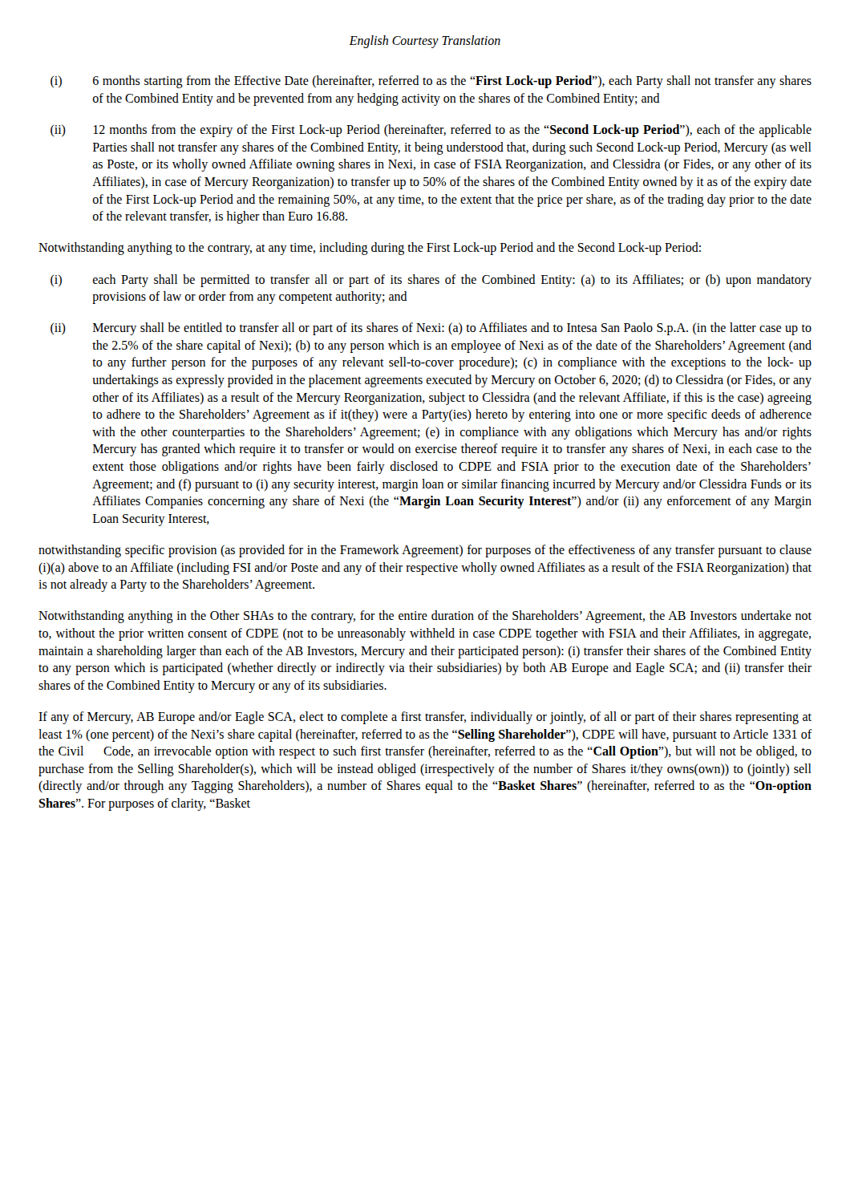English Courtesy Translation
(i) 6 months starting from the Effective Date (hereinafter, referred to as the “First Lock-up Period”), each Party shall not transfer any shares of the Combined Entity and be prevented from any hedging activity on the shares of the Combined Entity; and
(ii) 12 months from the expiry of the First Lock-up Period (hereinafter, referred to as the “Second Lock-up Period”), each of the applicable Parties shall not transfer any shares of the Combined Entity, it being understood that, during such Second Lock-up Period, Mercury (as well as Poste, or its wholly owned Affiliate owning shares in Nexi, in case of FSIA Reorganization, and Clessidra (or Fides, or any other of its Affiliates), in case of Mercury Reorganization) to transfer up to 50% of the shares of the Combined Entity owned by it as of the expiry date of the First Lock-up Period and the remaining 50%, at any time, to the extent that the price per share, as of the trading day prior to the date of the relevant transfer, is higher than Euro 16.88.
Notwithstanding anything to the contrary, at any time, including during the First Lock-up Period and the Second Lock-up Period:
(i) each Party shall be permitted to transfer all or part of its shares of the Combined Entity: (a) to its Affiliates; or (b) upon mandatory provisions of law or order from any competent authority; and
(ii) Mercury shall be entitled to transfer all or part of its shares of Nexi: (a) to Affiliates and to Intesa San Paolo S.p.A. (in the latter case up to the 2.5% of the share capital of Nexi); (b) to any person which is an employee of Nexi as of the date of the Shareholders’ Agreement (and to any further person for the purposes of any relevant sell-to-cover procedure); (c) in compliance with the exceptions to the lock- up undertakings as expressly provided in the placement agreements executed by Mercury on October 6, 2020; (d) to Clessidra (or Fides, or any other of its Affiliates) as a result of the Mercury Reorganization, subject to Clessidra (and the relevant Affiliate, if this is the case) agreeing to adhere to the Shareholders’ Agreement as if it(they) were a Party(ies) hereto by entering into one or more specific deeds of adherence with the other counterparties to the Shareholders’ Agreement; (e) in compliance with any obligations which Mercury has and/or rights Mercury has granted which require it to transfer or would on exercise thereof require it to transfer any shares of Nexi, in each case to the extent those obligations and/or rights have been fairly disclosed to CDPE and FSIA prior to the execution date of the Shareholders’ Agreement; and (f) pursuant to (i) any security interest, margin loan or similar financing incurred by Mercury and/or Clessidra Funds or its Affiliates Companies concerning any share of Nexi (the “Margin Loan Security Interest”) and/or (ii) any enforcement of any Margin Loan Security Interest,
notwithstanding specific provision (as provided for in the Framework Agreement) for purposes of the effectiveness of any transfer pursuant to clause (i)(a) above to an Affiliate (including FSI and/or Poste and any of their respective wholly owned Affiliates as a result of the FSIA Reorganization) that is not already a Party to the Shareholders’ Agreement.
Notwithstanding anything in the Other SHAs to the contrary, for the entire duration of the Shareholders’ Agreement, the AB Investors undertake not to, without the prior written consent of CDPE (not to be unreasonably withheld in case CDPE together with FSIA and their Affiliates, in aggregate, maintain a shareholding larger than each of the AB Investors, Mercury and their participated person): (i) transfer their shares of the Combined Entity to any person which is participated (whether directly or indirectly via their subsidiaries) by both AB Europe and Eagle SCA; and (ii) transfer their shares of the Combined Entity to Mercury or any of its subsidiaries.
If any of Mercury, AB Europe and/or Eagle SCA, elect to complete a first transfer, individually or jointly, of all or part of their shares representing at least 1% (one percent) of the Nexi’s share capital (hereinafter, referred to as the “Selling Shareholder”), CDPE will have, pursuant to Article 1331 of the Civil Code, an irrevocable option with respect to such first transfer (hereinafter, referred to as the “Call Option”), but will not be obliged, to purchase from the Selling Shareholder(s), which will be instead obliged (irrespectively of the number of Shares it/they owns(own)) to (jointly) sell (directly and/or through any Tagging Shareholders), a number of Shares equal to the “Basket Shares” (hereinafter, referred to as the “On-option Shares”. For purposes of clarity, “Basket